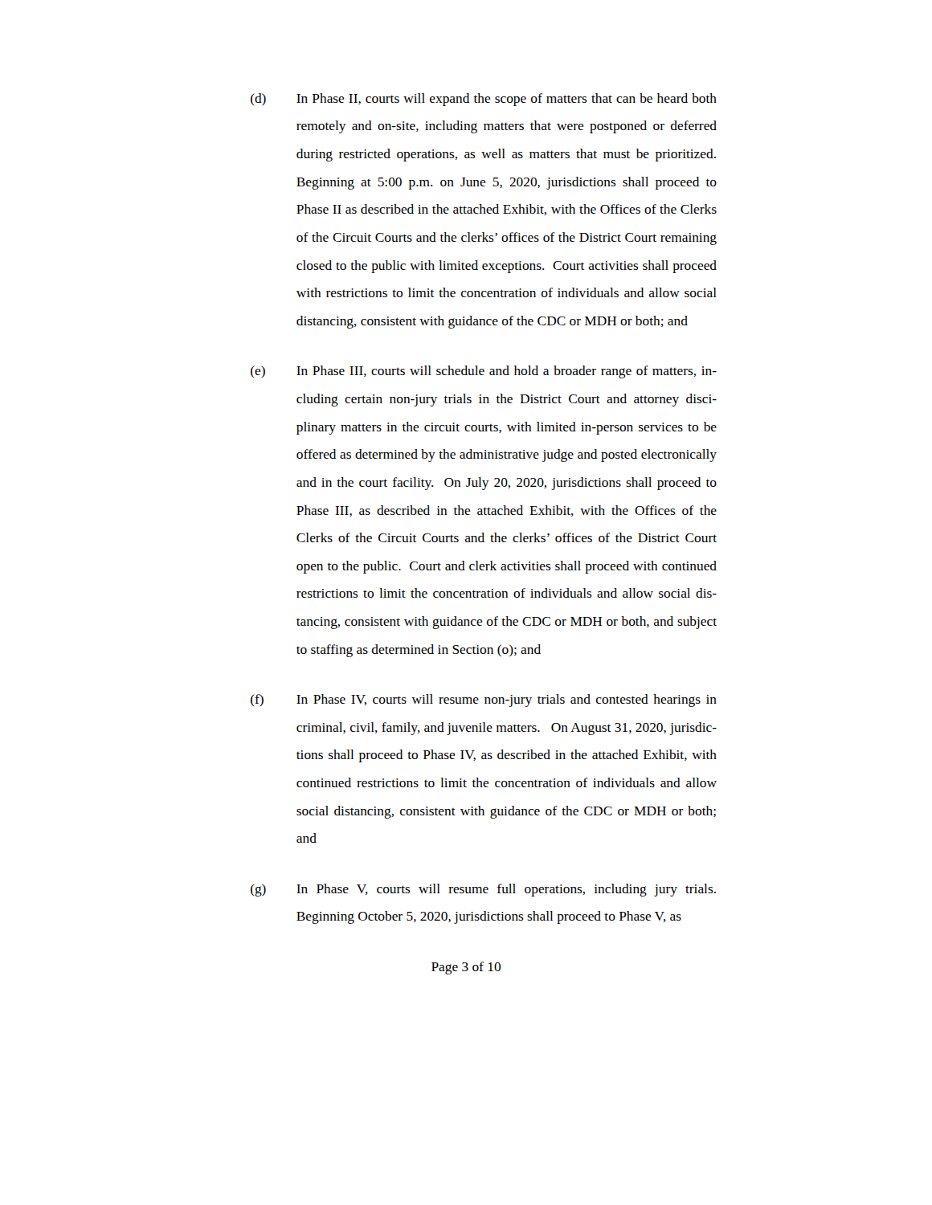(d) In Phase II, courts will expand the scope of matters that can be heard both remotely and on-site, including matters that were postponed or deferred during restricted operations, as well as matters that must be prioritized. Beginning at 5:00 p.m. on June 5, 2020, jurisdictions shall proceed to Phase II as described in the attached Exhibit, with the Offices of the Clerks of the Circuit Courts and the clerks’ offices of the District Court remaining closed to the public with limited exceptions. Court activities shall proceed with restrictions to limit the concentration of individuals and allow social distancing, consistent with guidance of the CDC or MDH or both; and
(e) In Phase III, courts will schedule and hold a broader range of matters, including certain non-jury trials in the District Court and attorney disciplinary matters in the circuit courts, with limited in-person services to be offered as determined by the administrative judge and posted electronically and in the court facility. On July 20, 2020, jurisdictions shall proceed to Phase III, as described in the attached Exhibit, with the Offices of the Clerks of the Circuit Courts and the clerks’ offices of the District Court open to the public. Court and clerk activities shall proceed with continued restrictions to limit the concentration of individuals and allow social distancing, consistent with guidance of the CDC or MDH or both, and subject to staffing as determined in Section (o); and
(f) In Phase IV, courts will resume non-jury trials and contested hearings in criminal, civil, family, and juvenile matters. On August 31, 2020, jurisdictions shall proceed to Phase IV, as described in the attached Exhibit, with continued restrictions to limit the concentration of individuals and allow social distancing, consistent with guidance of the CDC or MDH or both; and
(g) In Phase V, courts will resume full operations, including jury trials. Beginning October 5, 2020, jurisdictions shall proceed to Phase V, as
Page 3 of 10